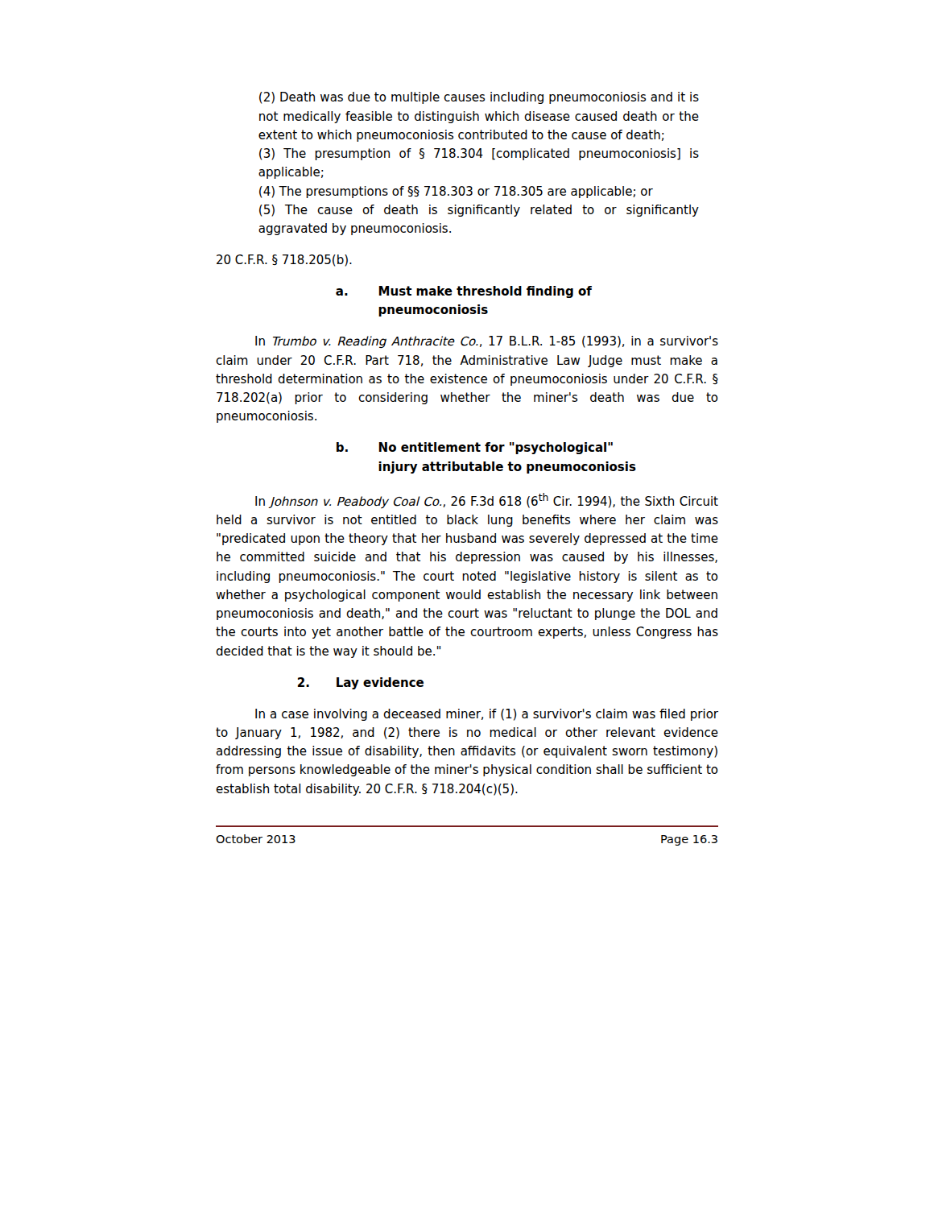(2) Death was due to multiple causes including pneumoconiosis and it is not medically feasible to distinguish which disease caused death or the extent to which pneumoconiosis contributed to the cause of death;
(3) The presumption of § 718.304 [complicated pneumoconiosis] is applicable;
(4) The presumptions of §§ 718.303 or 718.305 are applicable; or
(5) The cause of death is significantly related to or significantly aggravated by pneumoconiosis.
20 C.F.R. § 718.205(b).
a. Must make threshold finding of pneumoconiosis
In Trumbo v. Reading Anthracite Co., 17 B.L.R. 1-85 (1993), in a survivor's claim under 20 C.F.R. Part 718, the Administrative Law Judge must make a threshold determination as to the existence of pneumoconiosis under 20 C.F.R. § 718.202(a) prior to considering whether the miner's death was due to pneumoconiosis.
b. No entitlement for "psychological" injury attributable to pneumoconiosis
In Johnson v. Peabody Coal Co., 26 F.3d 618 (6th Cir. 1994), the Sixth Circuit held a survivor is not entitled to black lung benefits where her claim was "predicated upon the theory that her husband was severely depressed at the time he committed suicide and that his depression was caused by his illnesses, including pneumoconiosis." The court noted "legislative history is silent as to whether a psychological component would establish the necessary link between pneumoconiosis and death," and the court was "reluctant to plunge the DOL and the courts into yet another battle of the courtroom experts, unless Congress has decided that is the way it should be."
2. Lay evidence
In a case involving a deceased miner, if (1) a survivor's claim was filed prior to January 1, 1982, and (2) there is no medical or other relevant evidence addressing the issue of disability, then affidavits (or equivalent sworn testimony) from persons knowledgeable of the miner's physical condition shall be sufficient to establish total disability. 20 C.F.R. § 718.204(c)(5).
October 2013
Page 16.3